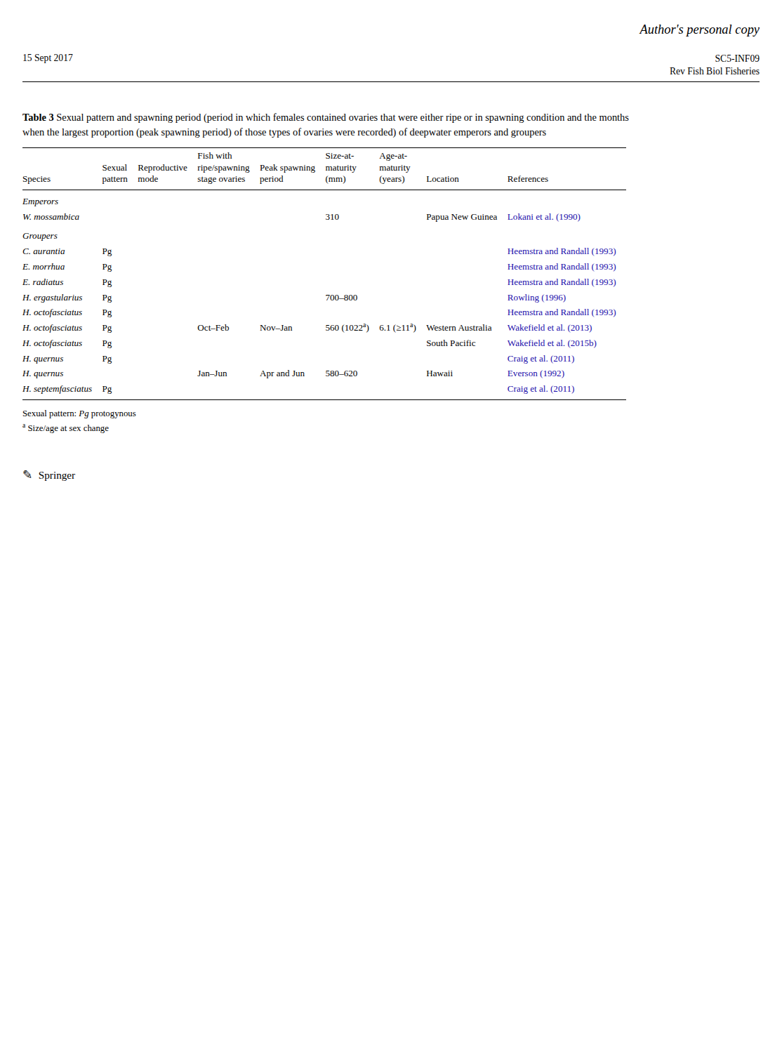Author's personal copy
15 Sept 2017
SC5-INF09
Rev Fish Biol Fisheries
Table 3 Sexual pattern and spawning period (period in which females contained ovaries that were either ripe or in spawning condition and the months when the largest proportion (peak spawning period) of those types of ovaries were recorded) of deepwater emperors and groupers
| Species | Sexual pattern | Reproductive mode | Fish with ripe/spawning stage ovaries | Peak spawning period | Size-at- maturity (mm) | Age-at- maturity (years) | Location | References |
| --- | --- | --- | --- | --- | --- | --- | --- | --- |
| Emperors |
| W. mossambica | | | | | 310 | | Papua New Guinea | Lokani et al. (1990) |
| Groupers |
| C. aurantia | Pg | | | | | | | Heemstra and Randall (1993) |
| E. morrhua | Pg | | | | | | | Heemstra and Randall (1993) |
| E. radiatus | Pg | | | | | | | Heemstra and Randall (1993) |
| H. ergastularius | Pg | | | | 700–800 | | | Rowling (1996) |
| H. octofasciatus | Pg | | | | | | | Heemstra and Randall (1993) |
| H. octofasciatus | Pg | | Oct–Feb | Nov–Jan | 560 (1022 a ) | 6.1 (≥11 a ) | Western Australia | Wakefield et al. (2013) |
| H. octofasciatus | Pg | | | | | | South Pacific | Wakefield et al. (2015b) |
| H. quernus | Pg | | | | | | | Craig et al. (2011) |
| H. quernus | | | Jan–Jun | Apr and Jun | 580–620 | | Hawaii | Everson (1992) |
| H. septemfasciatus | Pg | | | | | | | Craig et al. (2011) |
Sexual pattern: Pg protogynous
a Size/age at sex change
✎ Springer